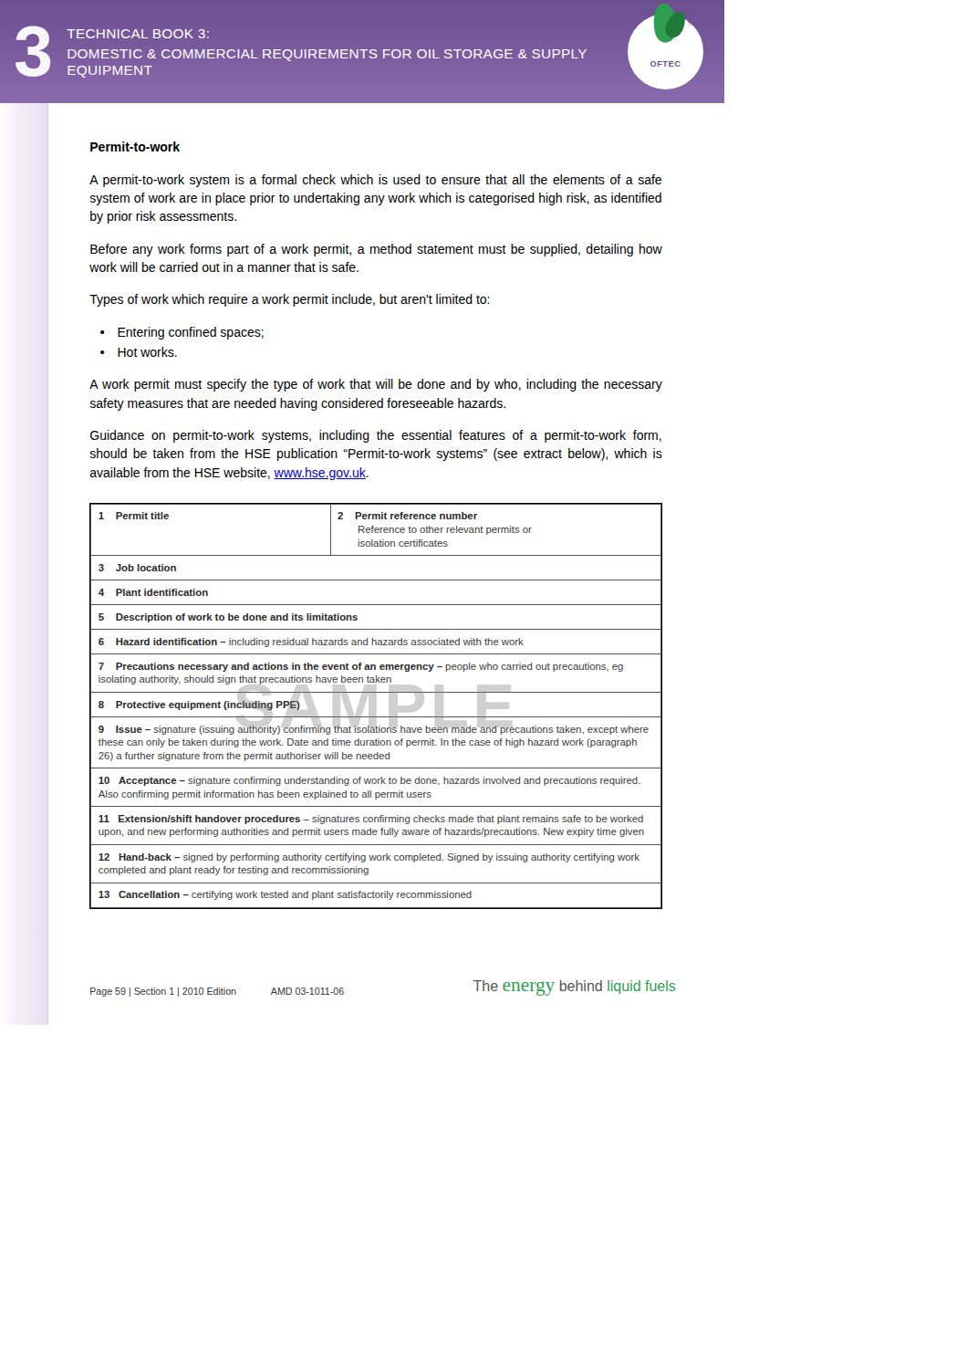3
TECHNICAL BOOK 3:
DOMESTIC & COMMERCIAL REQUIREMENTS FOR OIL STORAGE & SUPPLY EQUIPMENT
TM
OFTEC
Permit-to-work
A permit-to-work system is a formal check which is used to ensure that all the elements of a safe system of work are in place prior to undertaking any work which is categorised high risk, as identified by prior risk assessments.
Before any work forms part of a work permit, a method statement must be supplied, detailing how work will be carried out in a manner that is safe.
Types of work which require a work permit include, but aren't limited to:
Entering confined spaces;
Hot works.
A work permit must specify the type of work that will be done and by who, including the necessary safety measures that are needed having considered foreseeable hazards.
Guidance on permit-to-work systems, including the essential features of a permit-to-work form, should be taken from the HSE publication “Permit-to-work systems” (see extract below), which is available from the HSE website, www.hse.gov.uk.
SAMPLE
| 1 Permit title | 2 Permit reference number Reference to other relevant permits or isolation certificates |
| 3 Job location |
| 4 Plant identification |
| 5 Description of work to be done and its limitations |
| 6 Hazard identification – including residual hazards and hazards associated with the work |
| 7 Precautions necessary and actions in the event of an emergency – people who carried out precautions, eg isolating authority, should sign that precautions have been taken |
| 8 Protective equipment (including PPE) |
| 9 Issue – signature (issuing authority) confirming that isolations have been made and precautions taken, except where these can only be taken during the work. Date and time duration of permit. In the case of high hazard work (paragraph 26) a further signature from the permit authoriser will be needed |
| 10 Acceptance – signature confirming understanding of work to be done, hazards involved and precautions required. Also confirming permit information has been explained to all permit users |
| 11 Extension/shift handover procedures – signatures confirming checks made that plant remains safe to be worked upon, and new performing authorities and permit users made fully aware of hazards/precautions. New expiry time given |
| 12 Hand-back – signed by performing authority certifying work completed. Signed by issuing authority certifying work completed and plant ready for testing and recommissioning |
| 13 Cancellation – certifying work tested and plant satisfactorily recommissioned |
Page 59 | Section 1 | 2010 Edition
AMD 03-1011-06
The energy behind liquid fuels